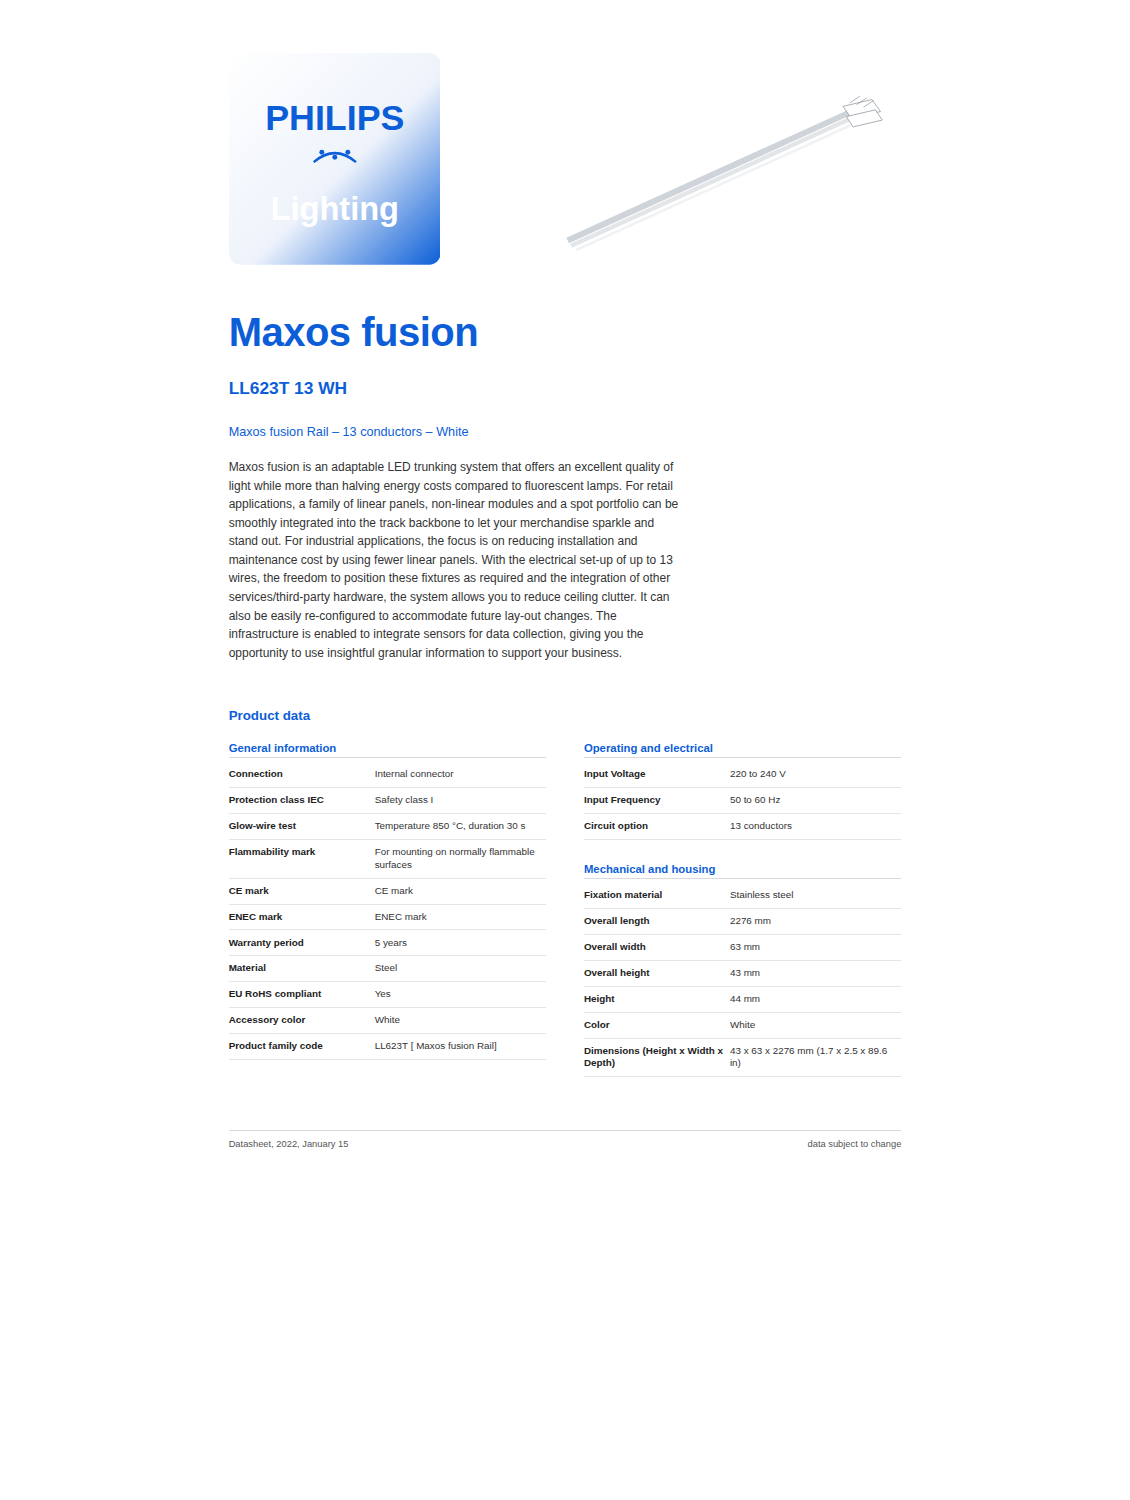PHILIPS Lighting
Maxos fusion
LL623T 13 WH
Maxos fusion Rail – 13 conductors – White
Maxos fusion is an adaptable LED trunking system that offers an excellent quality of light while more than halving energy costs compared to fluorescent lamps. For retail applications, a family of linear panels, non-linear modules and a spot portfolio can be smoothly integrated into the track backbone to let your merchandise sparkle and stand out. For industrial applications, the focus is on reducing installation and maintenance cost by using fewer linear panels. With the electrical set-up of up to 13 wires, the freedom to position these fixtures as required and the integration of other services/third-party hardware, the system allows you to reduce ceiling clutter. It can also be easily re-configured to accommodate future lay-out changes. The infrastructure is enabled to integrate sensors for data collection, giving you the opportunity to use insightful granular information to support your business.
Product data
General information
| Connection | Internal connector |
| Protection class IEC | Safety class I |
| Glow-wire test | Temperature 850 °C, duration 30 s |
| Flammability mark | For mounting on normally flammable surfaces |
| CE mark | CE mark |
| ENEC mark | ENEC mark |
| Warranty period | 5 years |
| Material | Steel |
| EU RoHS compliant | Yes |
| Accessory color | White |
| Product family code | LL623T [ Maxos fusion Rail] |
Operating and electrical
| Input Voltage | 220 to 240 V |
| Input Frequency | 50 to 60 Hz |
| Circuit option | 13 conductors |
Mechanical and housing
| Fixation material | Stainless steel |
| Overall length | 2276 mm |
| Overall width | 63 mm |
| Overall height | 43 mm |
| Height | 44 mm |
| Color | White |
| Dimensions (Height x Width x Depth) | 43 x 63 x 2276 mm (1.7 x 2.5 x 89.6 in) |
Datasheet, 2022, January 15
data subject to change